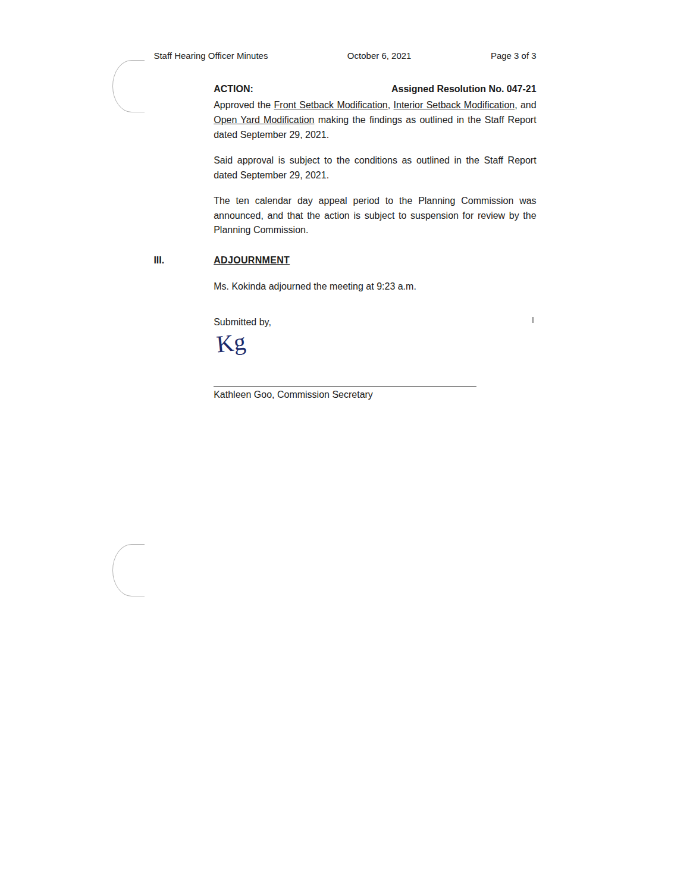Staff Hearing Officer Minutes
October 6, 2021
Page 3 of 3
ACTION: Assigned Resolution No. 047-21
Approved the Front Setback Modification, Interior Setback Modification, and Open Yard Modification making the findings as outlined in the Staff Report dated September 29, 2021.
Said approval is subject to the conditions as outlined in the Staff Report dated September 29, 2021.
The ten calendar day appeal period to the Planning Commission was announced, and that the action is subject to suspension for review by the Planning Commission.
III.
ADJOURNMENT
Ms. Kokinda adjourned the meeting at 9:23 a.m.
Submitted by,
Kg
Kathleen Goo, Commission Secretary